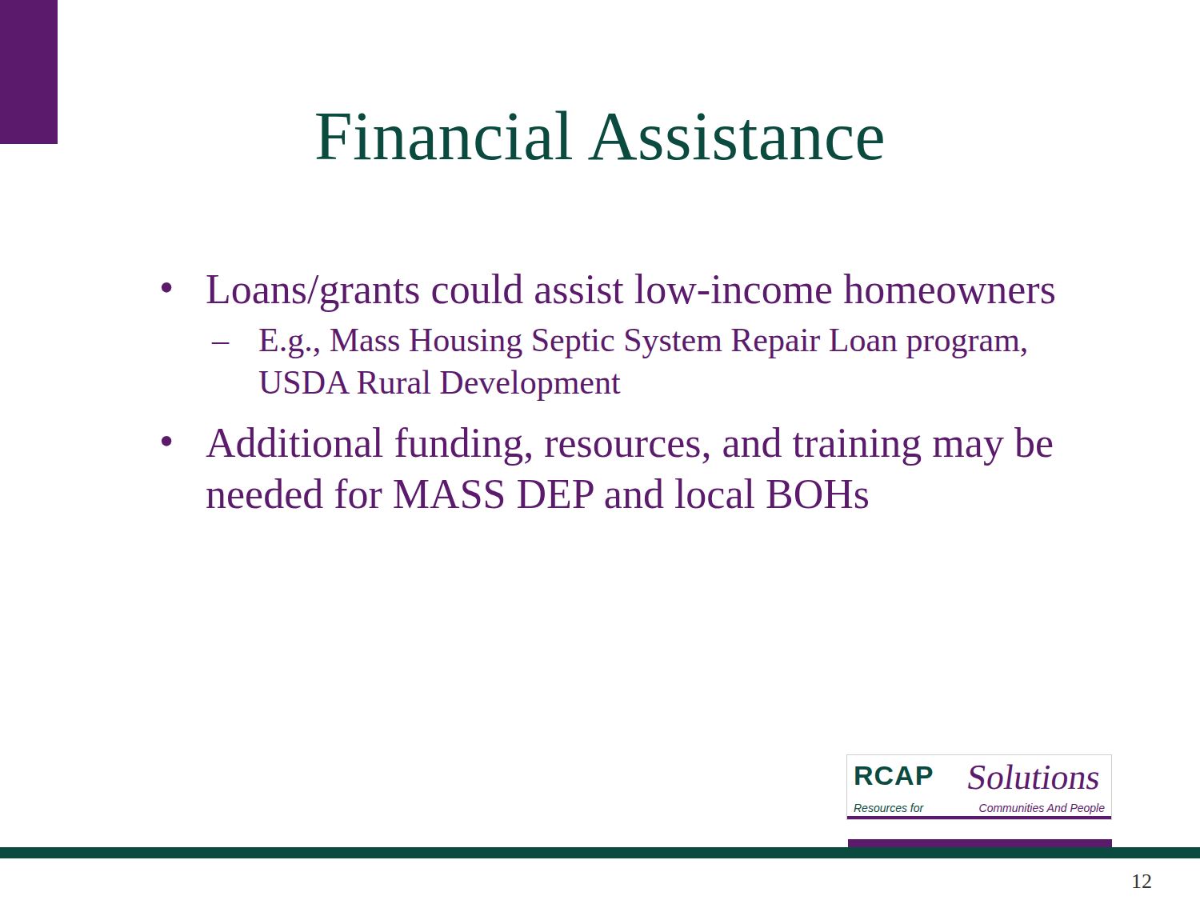Financial Assistance
Loans/grants could assist low-income homeowners
E.g., Mass Housing Septic System Repair Loan program, USDA Rural Development
Additional funding, resources, and training may be needed for MASS DEP and local BOHs
RCAP Solutions Resources for Communities And People
12